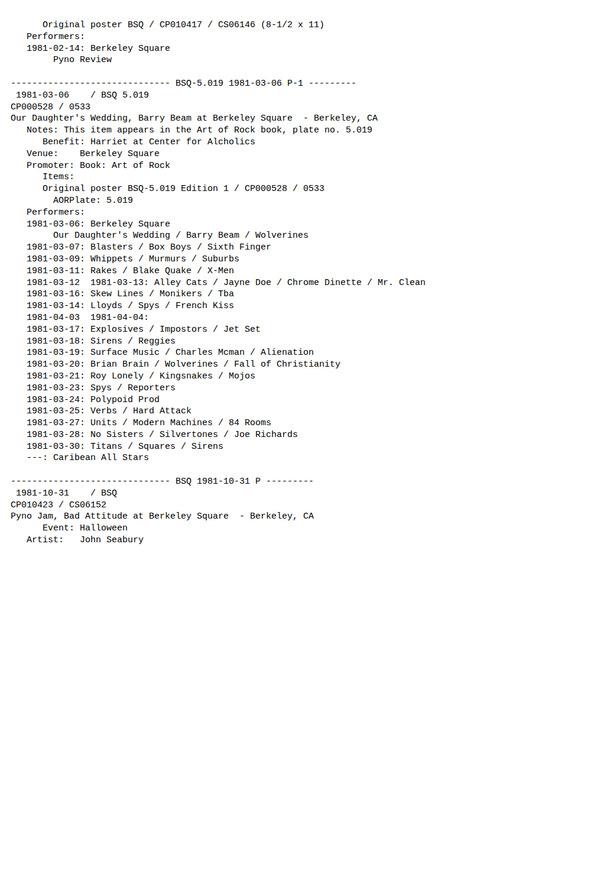Original poster BSQ / CP010417 / CS06146 (8-1/2 x 11)
   Performers:
   1981-02-14: Berkeley Square
        Pyno Review

------------------------------ BSQ-5.019 1981-03-06 P-1 ---------
 1981-03-06    / BSQ 5.019
CP000528 / 0533
Our Daughter's Wedding, Barry Beam at Berkeley Square  - Berkeley, CA
   Notes: This item appears in the Art of Rock book, plate no. 5.019
      Benefit: Harriet at Center for Alcholics
   Venue:    Berkeley Square
   Promoter: Book: Art of Rock
      Items:
      Original poster BSQ-5.019 Edition 1 / CP000528 / 0533
        AORPlate: 5.019
   Performers:
   1981-03-06: Berkeley Square
        Our Daughter's Wedding / Barry Beam / Wolverines
   1981-03-07: Blasters / Box Boys / Sixth Finger
   1981-03-09: Whippets / Murmurs / Suburbs
   1981-03-11: Rakes / Blake Quake / X-Men
   1981-03-12  1981-03-13: Alley Cats / Jayne Doe / Chrome Dinette / Mr. Clean
   1981-03-16: Skew Lines / Monikers / Tba
   1981-03-14: Lloyds / Spys / French Kiss
   1981-04-03  1981-04-04:
   1981-03-17: Explosives / Impostors / Jet Set
   1981-03-18: Sirens / Reggies
   1981-03-19: Surface Music / Charles Mcman / Alienation
   1981-03-20: Brian Brain / Wolverines / Fall of Christianity
   1981-03-21: Roy Lonely / Kingsnakes / Mojos
   1981-03-23: Spys / Reporters
   1981-03-24: Polypoid Prod
   1981-03-25: Verbs / Hard Attack
   1981-03-27: Units / Modern Machines / 84 Rooms
   1981-03-28: No Sisters / Silvertones / Joe Richards
   1981-03-30: Titans / Squares / Sirens
   ---: Caribean All Stars

------------------------------ BSQ 1981-10-31 P ---------
 1981-10-31    / BSQ 
CP010423 / CS06152
Pyno Jam, Bad Attitude at Berkeley Square  - Berkeley, CA
      Event: Halloween
   Artist:   John Seabury